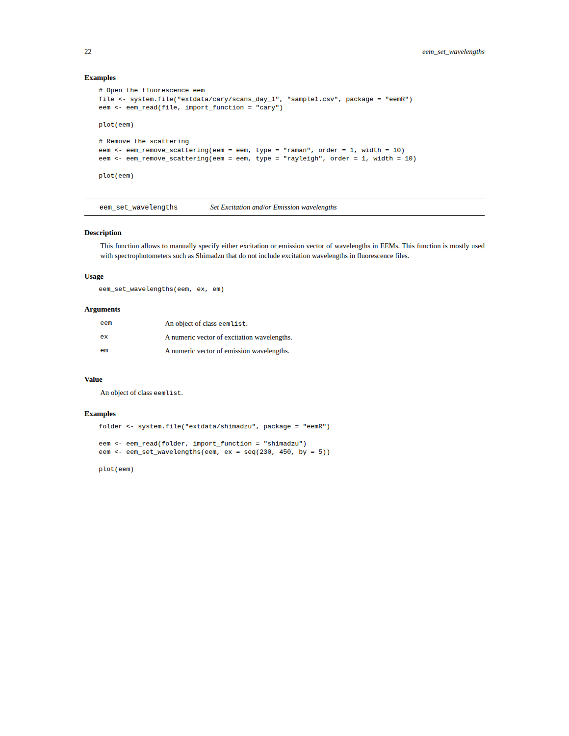22 eem_set_wavelengths
Examples
# Open the fluorescence eem
file <- system.file("extdata/cary/scans_day_1", "sample1.csv", package = "eemR")
eem <- eem_read(file, import_function = "cary")

plot(eem)

# Remove the scattering
eem <- eem_remove_scattering(eem = eem, type = "raman", order = 1, width = 10)
eem <- eem_remove_scattering(eem = eem, type = "rayleigh", order = 1, width = 10)

plot(eem)
eem_set_wavelengths Set Excitation and/or Emission wavelengths
Description
This function allows to manually specify either excitation or emission vector of wavelengths in EEMs. This function is mostly used with spectrophotometers such as Shimadzu that do not include excitation wavelengths in fluorescence files.
Usage
eem_set_wavelengths(eem, ex, em)
Arguments
eem
An object of class eemlist.
ex
A numeric vector of excitation wavelengths.
em
A numeric vector of emission wavelengths.
Value
An object of class eemlist.
Examples
folder <- system.file("extdata/shimadzu", package = "eemR")

eem <- eem_read(folder, import_function = "shimadzu")
eem <- eem_set_wavelengths(eem, ex = seq(230, 450, by = 5))

plot(eem)